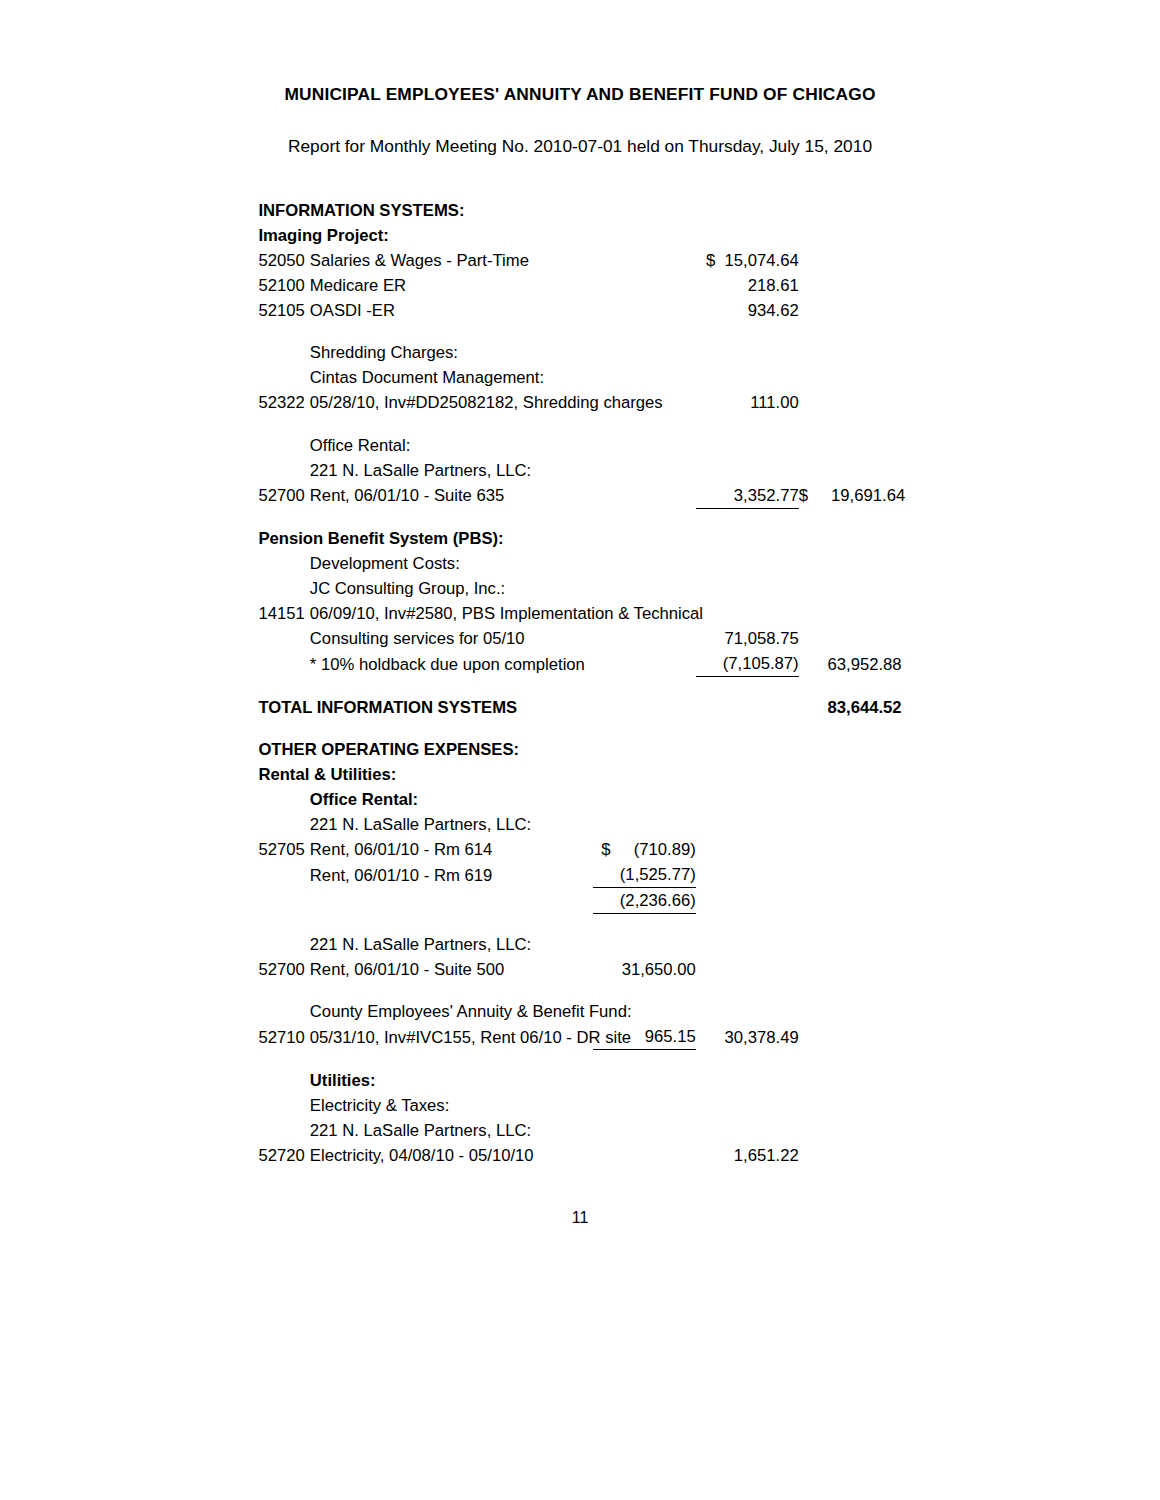MUNICIPAL EMPLOYEES' ANNUITY AND BENEFIT FUND OF CHICAGO
Report for Monthly Meeting No. 2010-07-01 held on Thursday, July 15, 2010
| INFORMATION SYSTEMS: | | | |
| Imaging Project: | | | |
| 52050 | Salaries & Wages - Part-Time | | $ 15,074.64 | |
| 52100 | Medicare ER | | 218.61 | |
| 52105 | OASDI -ER | | 934.62 | |
| | Shredding Charges: | | | |
| | Cintas Document Management: | | | |
| 52322 | 05/28/10, Inv#DD25082182, Shredding charges | | 111.00 | |
| | Office Rental: | | | |
| | 221 N. LaSalle Partners, LLC: | | | |
| 52700 | Rent, 06/01/10 - Suite 635 | | 3,352.77 | $ 19,691.64 |
| Pension Benefit System (PBS): | | | |
| | Development Costs: | | | |
| | JC Consulting Group, Inc.: | | | |
| 14151 | 06/09/10, Inv#2580, PBS Implementation & Technical | | | |
| | Consulting services for 05/10 | | 71,058.75 | |
| | * 10% holdback due upon completion | | (7,105.87) | 63,952.88 |
| TOTAL INFORMATION SYSTEMS | | | 83,644.52 |
| OTHER OPERATING EXPENSES: | | | |
| Rental & Utilities: | | | |
| | Office Rental: | | | |
| | 221 N. LaSalle Partners, LLC: | | | |
| 52705 | Rent, 06/01/10 - Rm 614 | $ (710.89) | | |
| | Rent, 06/01/10 - Rm 619 | (1,525.77) | | |
| | | (2,236.66) | | |
| | 221 N. LaSalle Partners, LLC: | | | |
| 52700 | Rent, 06/01/10 - Suite 500 | 31,650.00 | | |
| | County Employees' Annuity & Benefit Fund: | | | |
| 52710 | 05/31/10, Inv#IVC155, Rent 06/10 - DR site | 965.15 | 30,378.49 | |
| | Utilities: | | | |
| | Electricity & Taxes: | | | |
| | 221 N. LaSalle Partners, LLC: | | | |
| 52720 | Electricity, 04/08/10 - 05/10/10 | | 1,651.22 | |
11